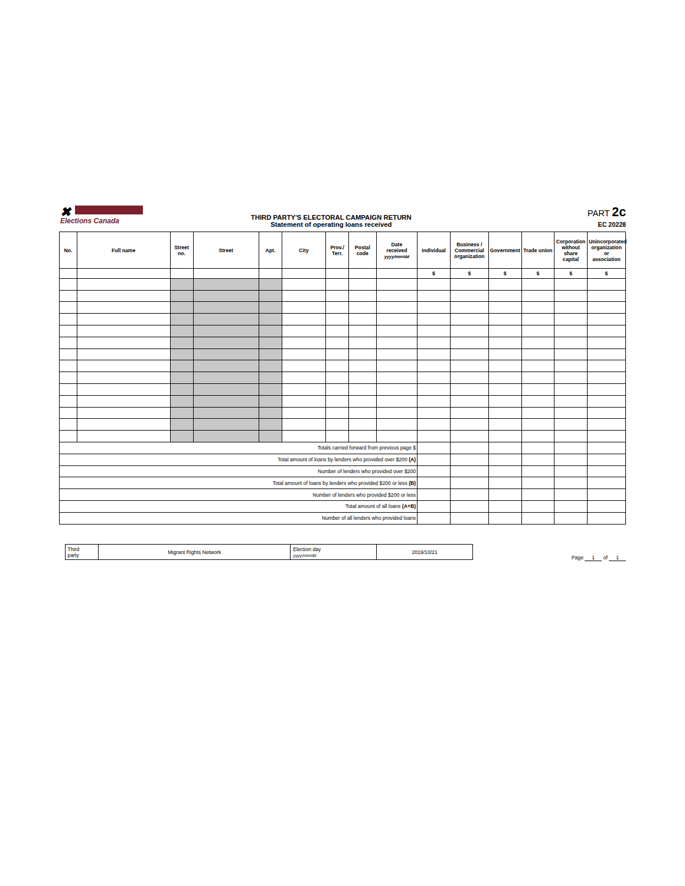✖
Elections Canada
THIRD PARTY'S ELECTORAL CAMPAIGN RETURN
Statement of operating loans received
PART 2c
EC 20228
| No. | Full name | Street no. | Street | Apt. | City | Prov./ Terr. | Postal code | Date received yyyy/mm/dd | Individual | Business / Commercial organization | Government | Trade union | Corporation without share capital | Unincorporated organization or association |
| --- | --- | --- | --- | --- | --- | --- | --- | --- | --- | --- | --- | --- | --- | --- |
| | | | | | | | | | $ | $ | $ | $ | $ | $ |
| Totals carried forward from previous page $ | | | | | | |
| Total amount of loans by lenders who provided over $200 (A) | | | | | | |
| Number of lenders who provided over $200 | | | | | | |
| Total amount of loans by lenders who provided $200 or less (B) | | | | | | |
| Number of lenders who provided $200 or less | | | | | | |
| Total amount of all loans (A+B) | | | | | | |
| Number of all lenders who provided loans | | | | | | |
| Third party | Migrant Rights Network | Election day yyyy/mm/dd | 2019/10/21 |
Page 1 of 1